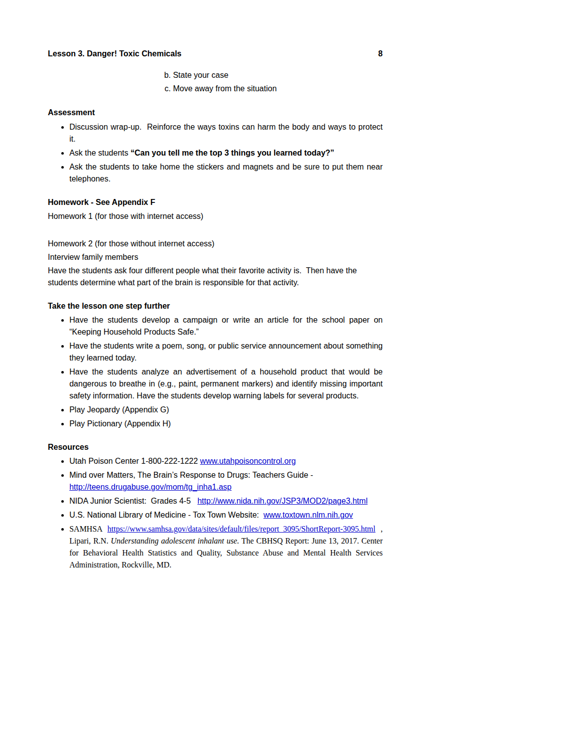Lesson 3. Danger! Toxic Chemicals 8
State your case
Move away from the situation
Assessment
Discussion wrap-up. Reinforce the ways toxins can harm the body and ways to protect it.
Ask the students “Can you tell me the top 3 things you learned today?”
Ask the students to take home the stickers and magnets and be sure to put them near telephones.
Homework - See Appendix F
Homework 1 (for those with internet access)
Homework 2 (for those without internet access)
Interview family members
Have the students ask four different people what their favorite activity is. Then have the students determine what part of the brain is responsible for that activity.
Take the lesson one step further
Have the students develop a campaign or write an article for the school paper on “Keeping Household Products Safe.”
Have the students write a poem, song, or public service announcement about something they learned today.
Have the students analyze an advertisement of a household product that would be dangerous to breathe in (e.g., paint, permanent markers) and identify missing important safety information. Have the students develop warning labels for several products.
Play Jeopardy (Appendix G)
Play Pictionary (Appendix H)
Resources
Utah Poison Center 1-800-222-1222 www.utahpoisoncontrol.org
Mind over Matters, The Brain’s Response to Drugs: Teachers Guide -
http://teens.drugabuse.gov/mom/tg_inha1.asp
NIDA Junior Scientist: Grades 4-5 http://www.nida.nih.gov/JSP3/MOD2/page3.html
U.S. National Library of Medicine - Tox Town Website: www.toxtown.nlm.nih.gov
SAMHSA https://www.samhsa.gov/data/sites/default/files/report_3095/ShortReport-3095.html , Lipari, R.N. Understanding adolescent inhalant use. The CBHSQ Report: June 13, 2017. Center for Behavioral Health Statistics and Quality, Substance Abuse and Mental Health Services Administration, Rockville, MD.